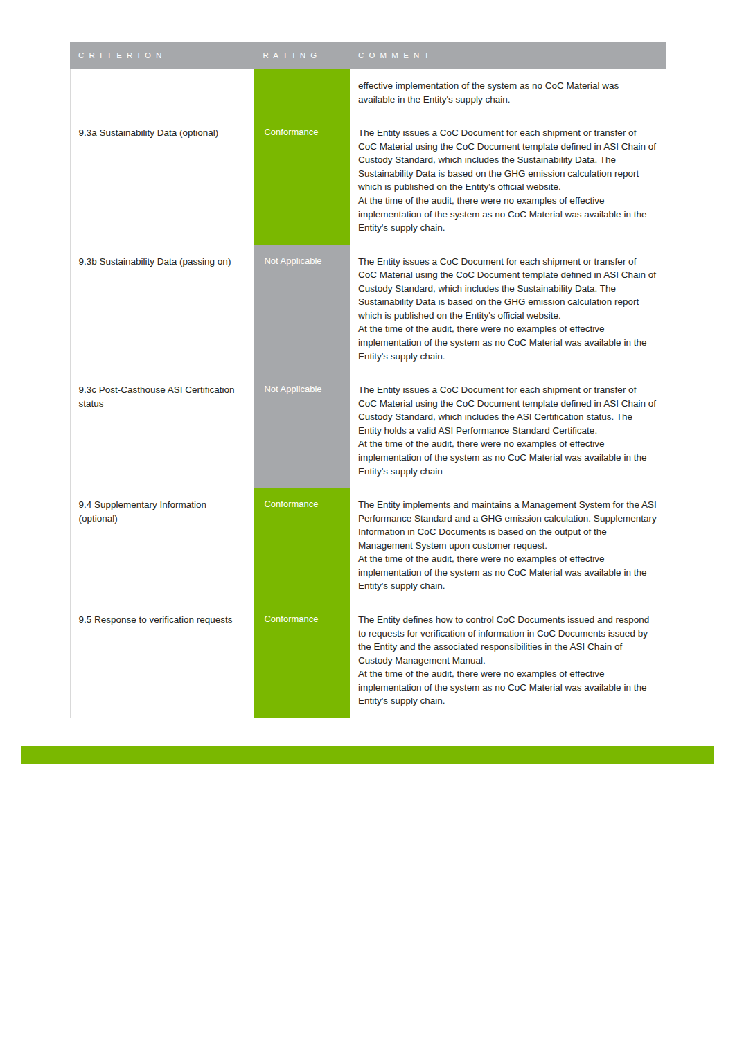| C R I T E R I O N | R A T I N G | C O M M E N T |
| --- | --- | --- |
| | | effective implementation of the system as no CoC Material was available in the Entity's supply chain. |
| 9.3a Sustainability Data (optional) | Conformance | The Entity issues a CoC Document for each shipment or transfer of CoC Material using the CoC Document template defined in ASI Chain of Custody Standard, which includes the Sustainability Data. The Sustainability Data is based on the GHG emission calculation report which is published on the Entity's official website. At the time of the audit, there were no examples of effective implementation of the system as no CoC Material was available in the Entity's supply chain. |
| 9.3b Sustainability Data (passing on) | Not Applicable | The Entity issues a CoC Document for each shipment or transfer of CoC Material using the CoC Document template defined in ASI Chain of Custody Standard, which includes the Sustainability Data. The Sustainability Data is based on the GHG emission calculation report which is published on the Entity's official website. At the time of the audit, there were no examples of effective implementation of the system as no CoC Material was available in the Entity's supply chain. |
| 9.3c Post-Casthouse ASI Certification status | Not Applicable | The Entity issues a CoC Document for each shipment or transfer of CoC Material using the CoC Document template defined in ASI Chain of Custody Standard, which includes the ASI Certification status. The Entity holds a valid ASI Performance Standard Certificate. At the time of the audit, there were no examples of effective implementation of the system as no CoC Material was available in the Entity's supply chain |
| 9.4 Supplementary Information (optional) | Conformance | The Entity implements and maintains a Management System for the ASI Performance Standard and a GHG emission calculation. Supplementary Information in CoC Documents is based on the output of the Management System upon customer request. At the time of the audit, there were no examples of effective implementation of the system as no CoC Material was available in the Entity's supply chain. |
| 9.5 Response to verification requests | Conformance | The Entity defines how to control CoC Documents issued and respond to requests for verification of information in CoC Documents issued by the Entity and the associated responsibilities in the ASI Chain of Custody Management Manual. At the time of the audit, there were no examples of effective implementation of the system as no CoC Material was available in the Entity's supply chain. |